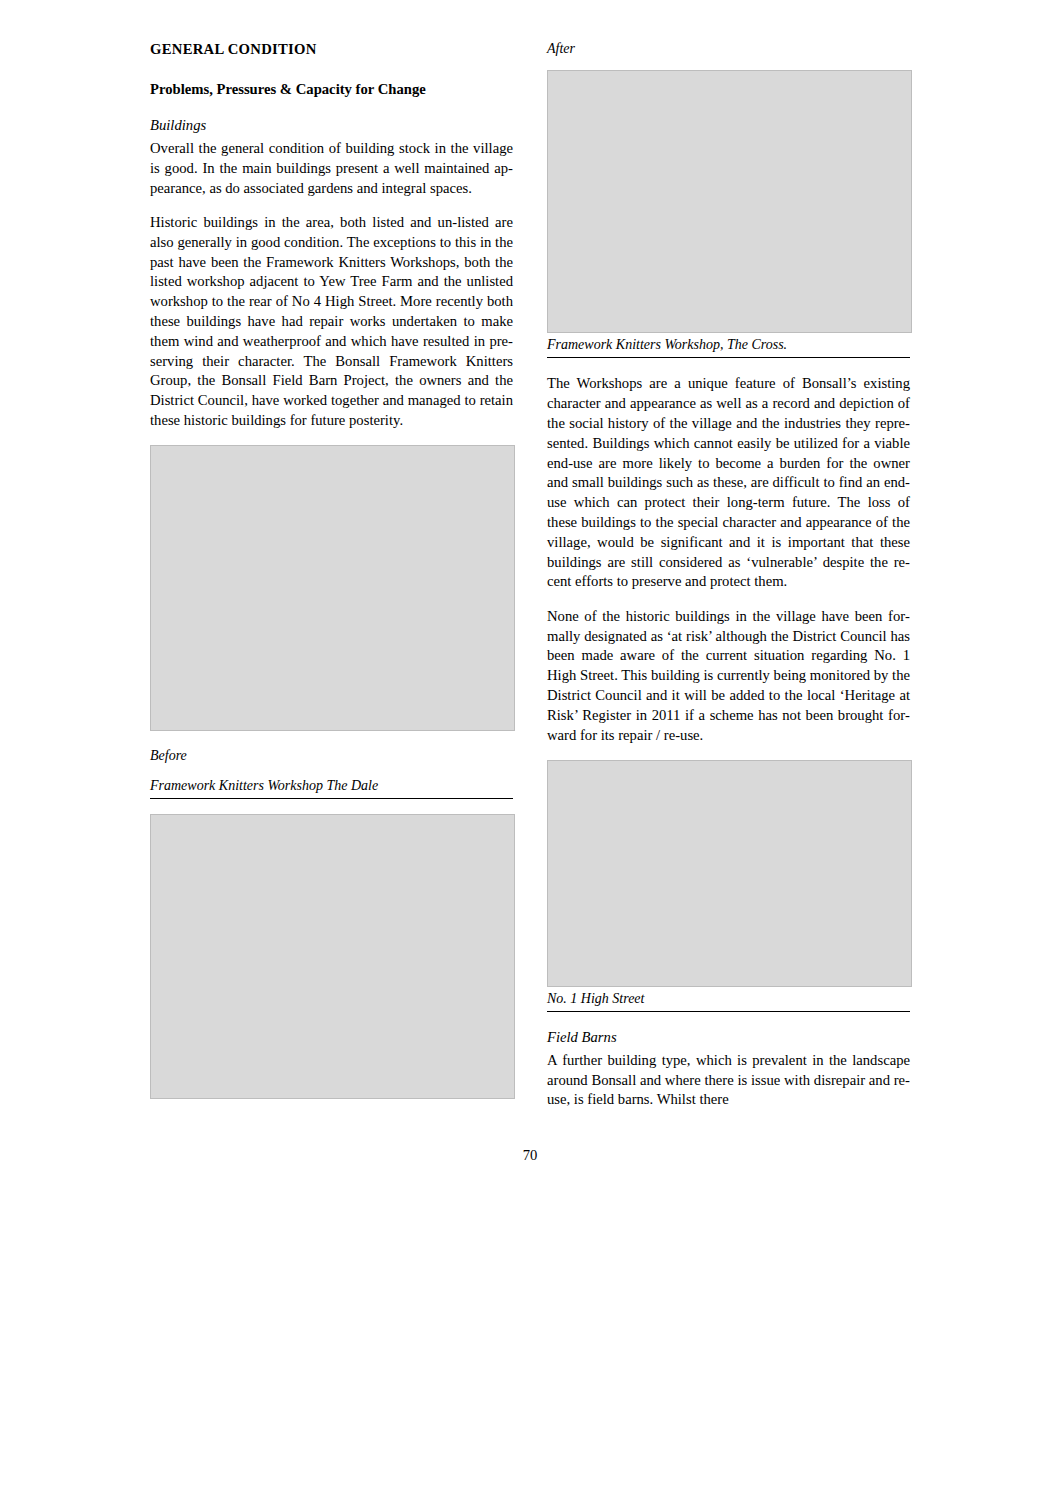General Condition
Problems, Pressures & Capacity for Change
Buildings
Overall the general condition of building stock in the village is good. In the main buildings present a well maintained appearance, as do associated gardens and integral spaces.
Historic buildings in the area, both listed and un-listed are also generally in good condition. The exceptions to this in the past have been the Framework Knitters Workshops, both the listed workshop adjacent to Yew Tree Farm and the unlisted workshop to the rear of No 4 High Street. More recently both these buildings have had repair works undertaken to make them wind and weatherproof and which have resulted in preserving their character. The Bonsall Framework Knitters Group, the Bonsall Field Barn Project, the owners and the District Council, have worked together and managed to retain these historic buildings for future posterity.
Before
Framework Knitters Workshop The Dale
After
Framework Knitters Workshop, The Cross.
The Workshops are a unique feature of Bonsall’s existing character and appearance as well as a record and depiction of the social history of the village and the industries they represented. Buildings which cannot easily be utilized for a viable end-use are more likely to become a burden for the owner and small buildings such as these, are difficult to find an end-use which can protect their long-term future. The loss of these buildings to the special character and appearance of the village, would be significant and it is important that these buildings are still considered as ‘vulnerable’ despite the recent efforts to preserve and protect them.
None of the historic buildings in the village have been formally designated as ‘at risk’ although the District Council has been made aware of the current situation regarding No. 1 High Street. This building is currently being monitored by the District Council and it will be added to the local ‘Heritage at Risk’ Register in 2011 if a scheme has not been brought forward for its repair / re-use.
No. 1 High Street
Field Barns
A further building type, which is prevalent in the landscape around Bonsall and where there is issue with disrepair and re-use, is field barns. Whilst there
70